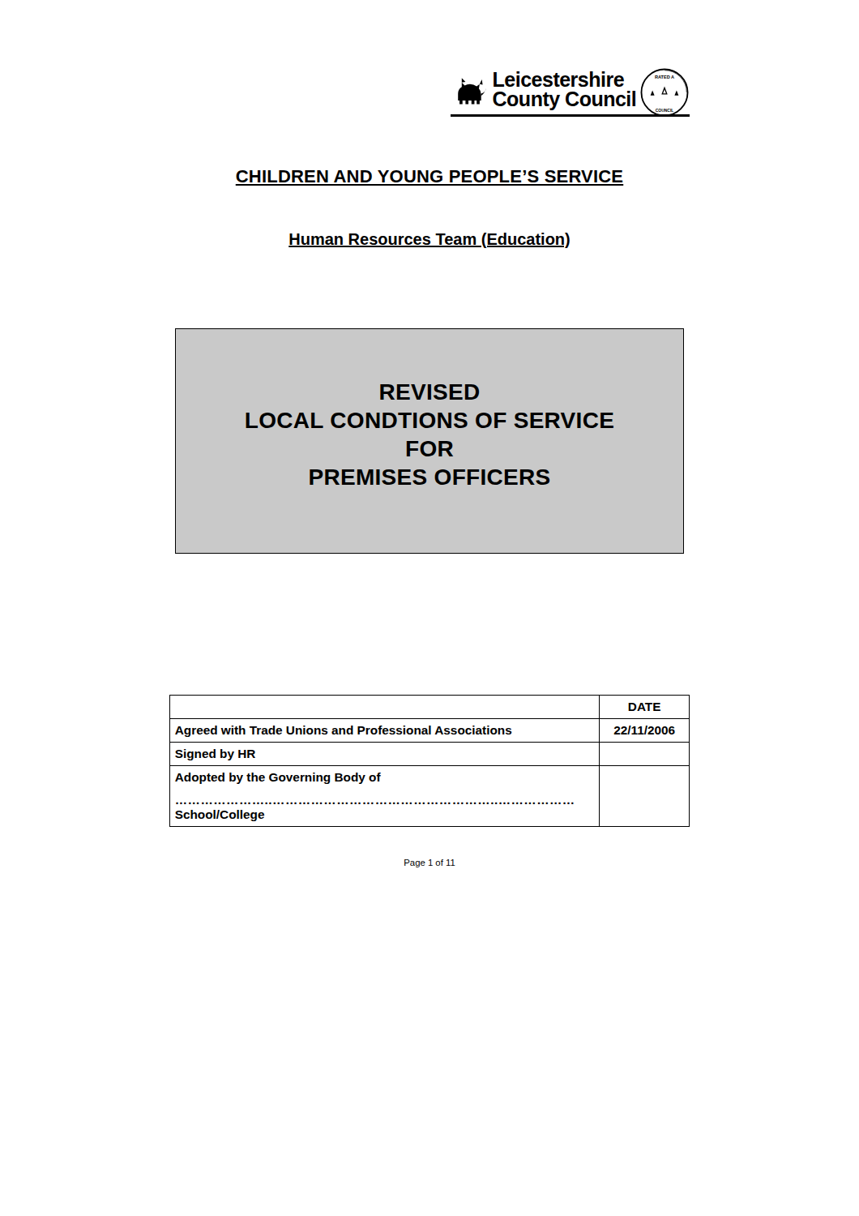Leicestershire County Council
RATED A COUNCIL
CHILDREN AND YOUNG PEOPLE’S SERVICE
Human Resources Team (Education)
REVISED
LOCAL CONDTIONS OF SERVICE
FOR
PREMISES OFFICERS
| | DATE |
| Agreed with Trade Unions and Professional Associations | 22/11/2006 |
| Signed by HR | |
| Adopted by the Governing Body of …………………..……………………………………………..……………… School/College | |
Page 1 of 11